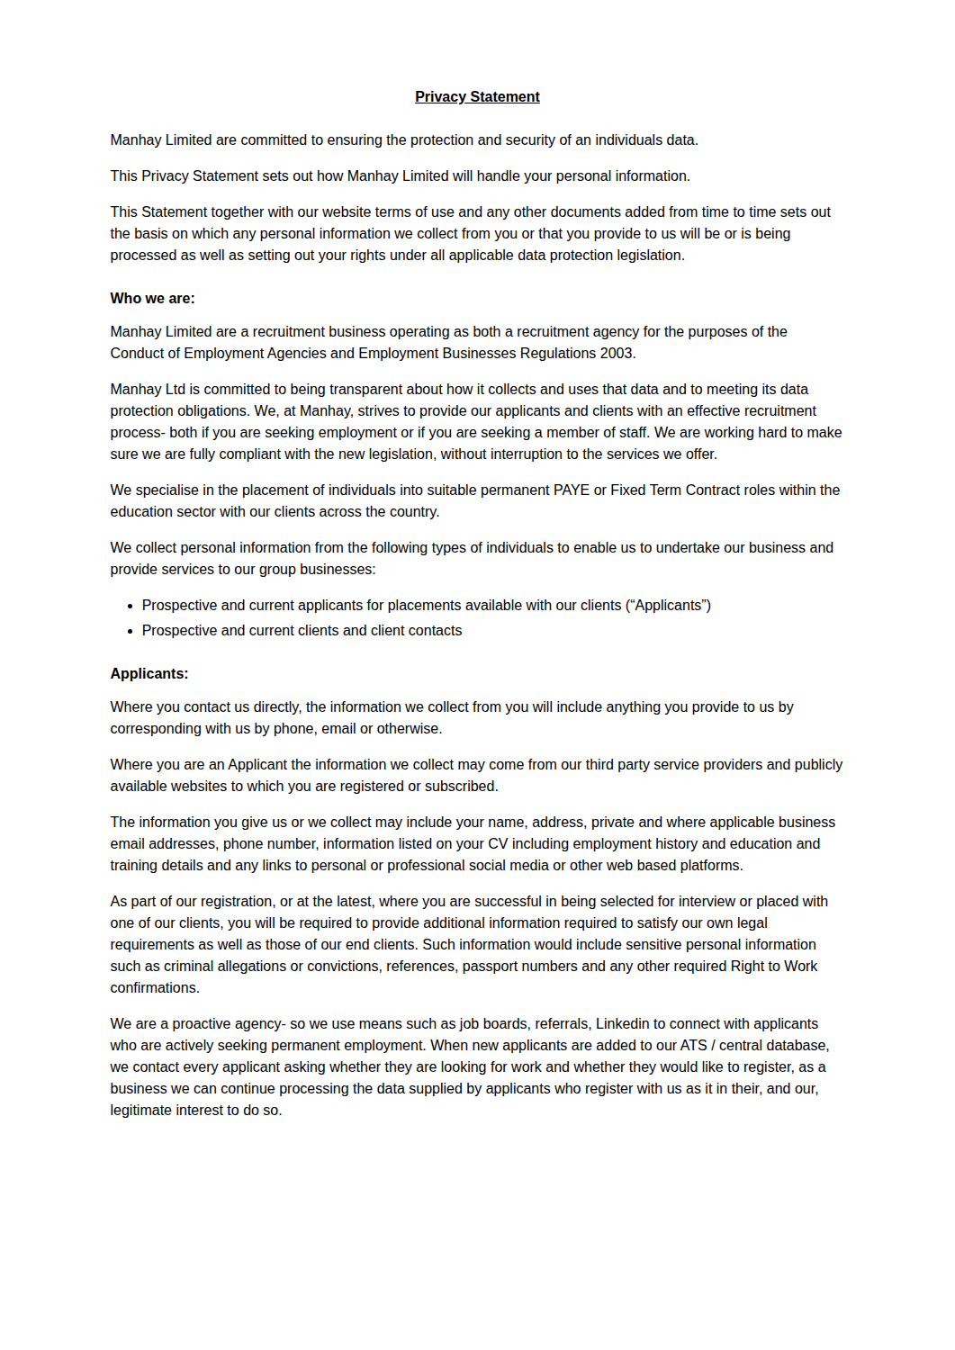Privacy Statement
Manhay Limited are committed to ensuring the protection and security of an individuals data.
This Privacy Statement sets out how Manhay Limited will handle your personal information.
This Statement together with our website terms of use and any other documents added from time to time sets out the basis on which any personal information we collect from you or that you provide to us will be or is being processed as well as setting out your rights under all applicable data protection legislation.
Who we are:
Manhay Limited are a recruitment business operating as both a recruitment agency for the purposes of the Conduct of Employment Agencies and Employment Businesses Regulations 2003.
Manhay Ltd is committed to being transparent about how it collects and uses that data and to meeting its data protection obligations. We, at Manhay, strives to provide our applicants and clients with an effective recruitment process- both if you are seeking employment or if you are seeking a member of staff. We are working hard to make sure we are fully compliant with the new legislation, without interruption to the services we offer.
We specialise in the placement of individuals into suitable permanent PAYE or Fixed Term Contract roles within the education sector with our clients across the country.
We collect personal information from the following types of individuals to enable us to undertake our business and provide services to our group businesses:
Prospective and current applicants for placements available with our clients (“Applicants”)
Prospective and current clients and client contacts
Applicants:
Where you contact us directly, the information we collect from you will include anything you provide to us by corresponding with us by phone, email or otherwise.
Where you are an Applicant the information we collect may come from our third party service providers and publicly available websites to which you are registered or subscribed.
The information you give us or we collect may include your name, address, private and where applicable business email addresses, phone number, information listed on your CV including employment history and education and training details and any links to personal or professional social media or other web based platforms.
As part of our registration, or at the latest, where you are successful in being selected for interview or placed with one of our clients, you will be required to provide additional information required to satisfy our own legal requirements as well as those of our end clients. Such information would include sensitive personal information such as criminal allegations or convictions, references, passport numbers and any other required Right to Work confirmations.
We are a proactive agency- so we use means such as job boards, referrals, Linkedin to connect with applicants who are actively seeking permanent employment. When new applicants are added to our ATS / central database, we contact every applicant asking whether they are looking for work and whether they would like to register, as a business we can continue processing the data supplied by applicants who register with us as it in their, and our, legitimate interest to do so.